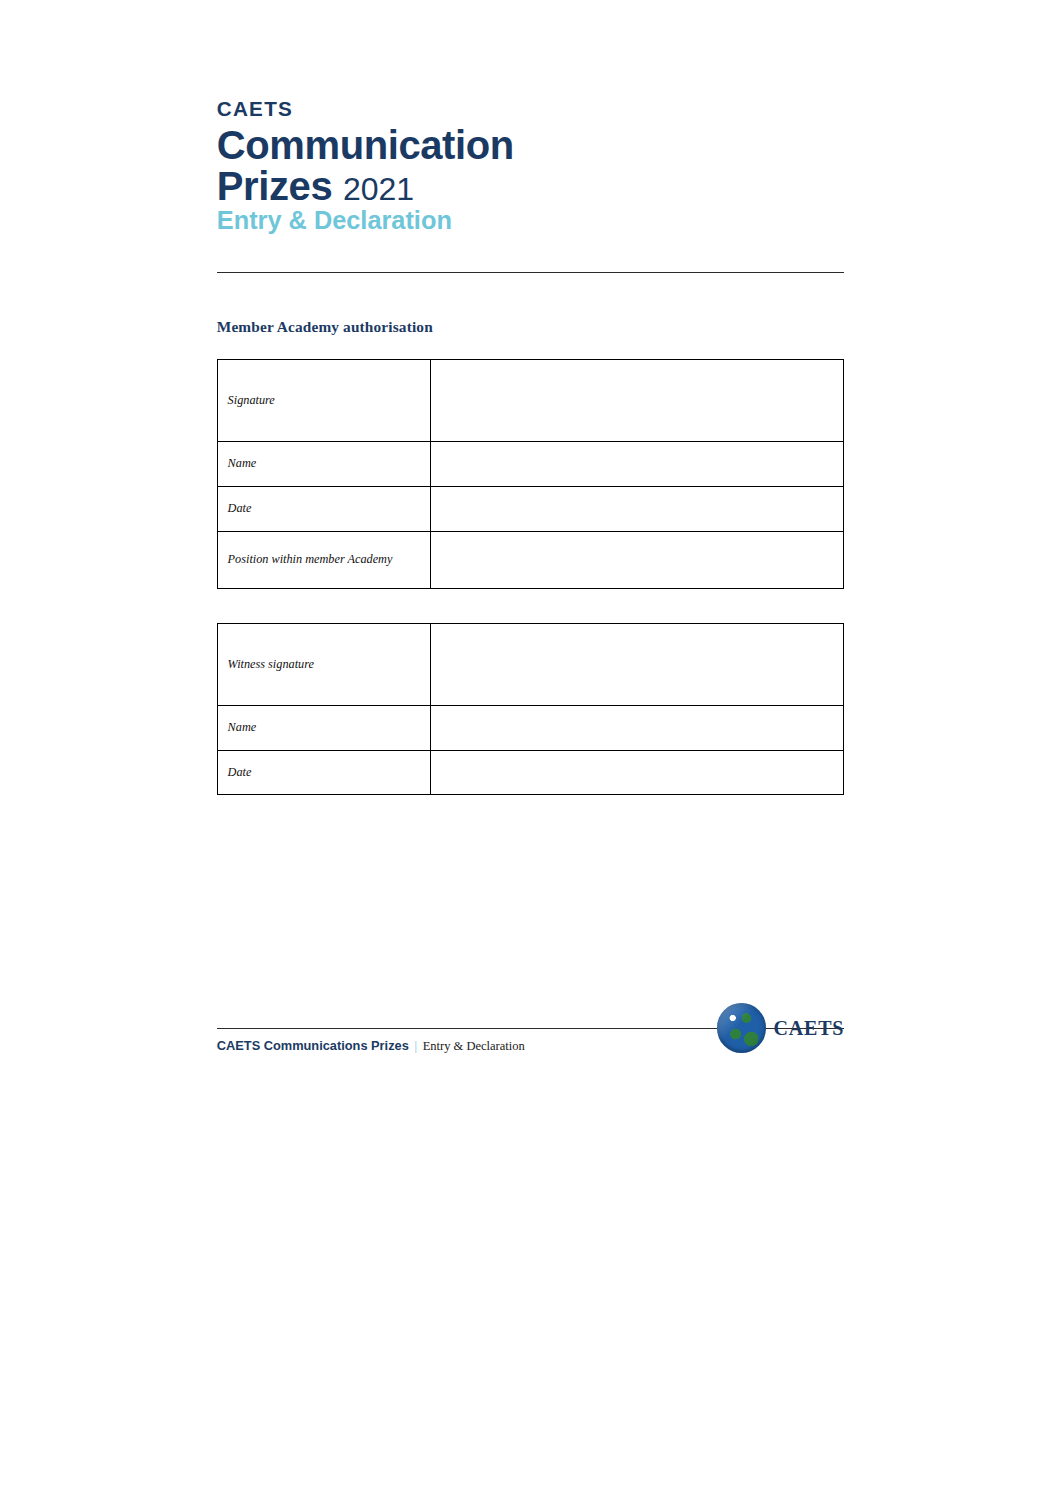CAETS
Communication
Prizes 2021
Entry & Declaration
Member Academy authorisation
| Signature | |
| Name | |
| Date | |
| Position within member Academy | |
| Witness signature | |
| Name | |
| Date | |
CAETS Communications Prizes|Entry & Declaration
CAETS